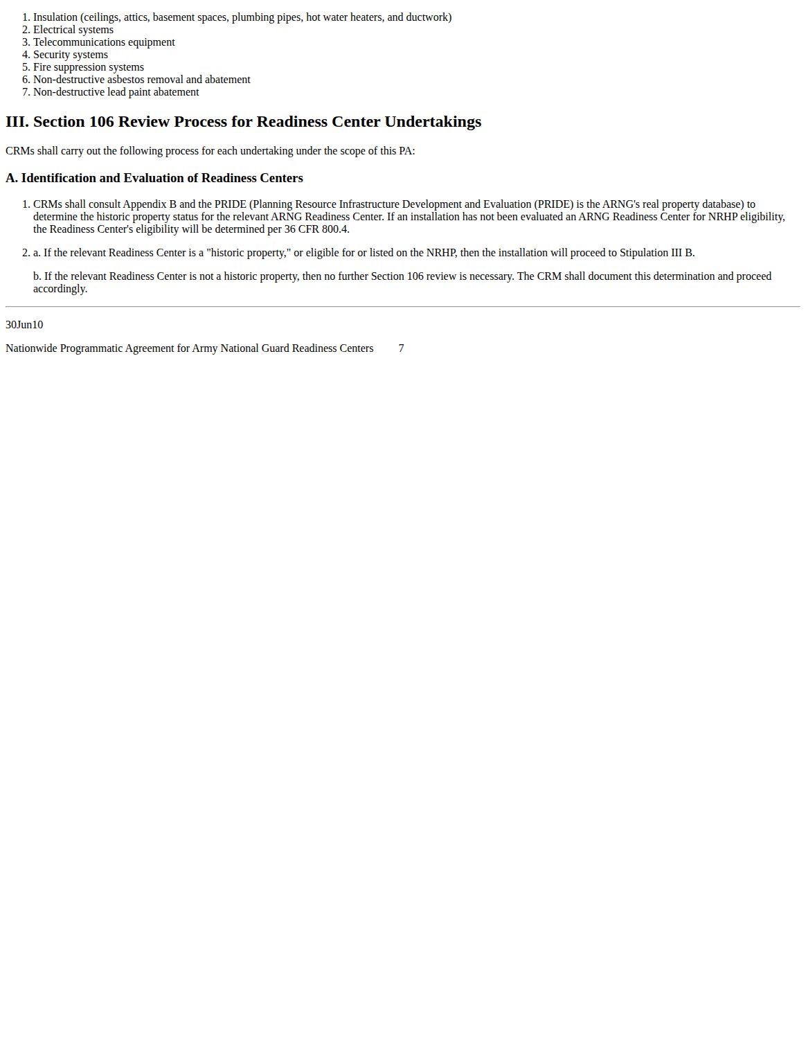Insulation (ceilings, attics, basement spaces, plumbing pipes, hot water heaters, and ductwork)
Electrical systems
Telecommunications equipment
Security systems
Fire suppression systems
Non-destructive asbestos removal and abatement
Non-destructive lead paint abatement
III. Section 106 Review Process for Readiness Center Undertakings
CRMs shall carry out the following process for each undertaking under the scope of this PA:
A. Identification and Evaluation of Readiness Centers
CRMs shall consult Appendix B and the PRIDE (Planning Resource Infrastructure Development and Evaluation (PRIDE) is the ARNG's real property database) to determine the historic property status for the relevant ARNG Readiness Center. If an installation has not been evaluated an ARNG Readiness Center for NRHP eligibility, the Readiness Center's eligibility will be determined per 36 CFR 800.4.
a. If the relevant Readiness Center is a "historic property," or eligible for or listed on the NRHP, then the installation will proceed to Stipulation III B.
b. If the relevant Readiness Center is not a historic property, then no further Section 106 review is necessary. The CRM shall document this determination and proceed accordingly.
30Jun10
Nationwide Programmatic Agreement for Army National Guard Readiness Centers 7